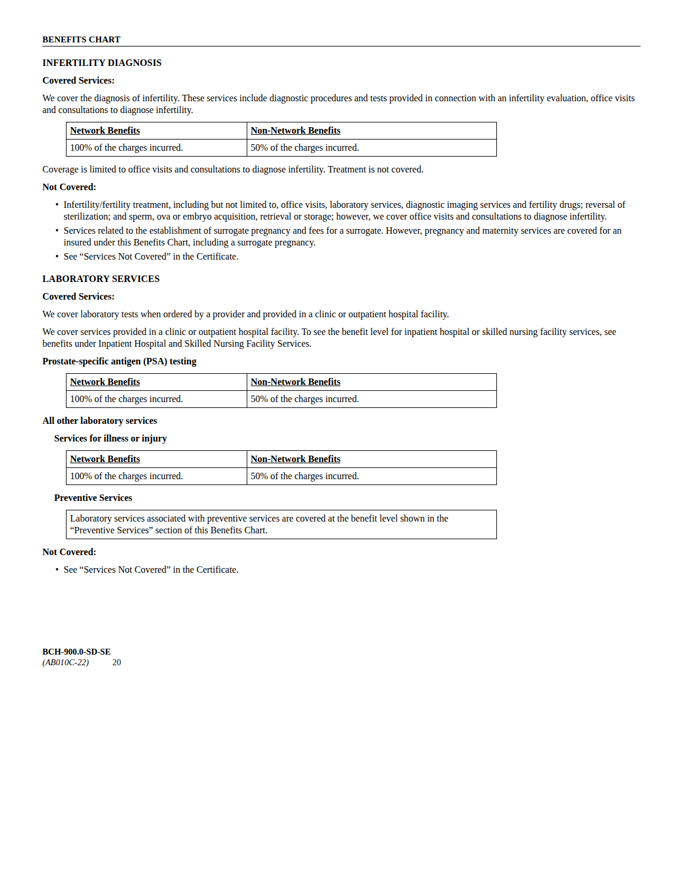BENEFITS CHART
INFERTILITY DIAGNOSIS
Covered Services:
We cover the diagnosis of infertility. These services include diagnostic procedures and tests provided in connection with an infertility evaluation, office visits and consultations to diagnose infertility.
| Network Benefits | Non-Network Benefits |
| 100% of the charges incurred. | 50% of the charges incurred. |
Coverage is limited to office visits and consultations to diagnose infertility. Treatment is not covered.
Not Covered:
Infertility/fertility treatment, including but not limited to, office visits, laboratory services, diagnostic imaging services and fertility drugs; reversal of sterilization; and sperm, ova or embryo acquisition, retrieval or storage; however, we cover office visits and consultations to diagnose infertility.
Services related to the establishment of surrogate pregnancy and fees for a surrogate. However, pregnancy and maternity services are covered for an insured under this Benefits Chart, including a surrogate pregnancy.
See “Services Not Covered” in the Certificate.
LABORATORY SERVICES
Covered Services:
We cover laboratory tests when ordered by a provider and provided in a clinic or outpatient hospital facility.
We cover services provided in a clinic or outpatient hospital facility. To see the benefit level for inpatient hospital or skilled nursing facility services, see benefits under Inpatient Hospital and Skilled Nursing Facility Services.
Prostate-specific antigen (PSA) testing
| Network Benefits | Non-Network Benefits |
| 100% of the charges incurred. | 50% of the charges incurred. |
All other laboratory services
Services for illness or injury
| Network Benefits | Non-Network Benefits |
| 100% of the charges incurred. | 50% of the charges incurred. |
Preventive Services
| Laboratory services associated with preventive services are covered at the benefit level shown in the “Preventive Services” section of this Benefits Chart. |
Not Covered:
See “Services Not Covered” in the Certificate.
BCH-900.0-SD-SE
(AB010C-22) 20